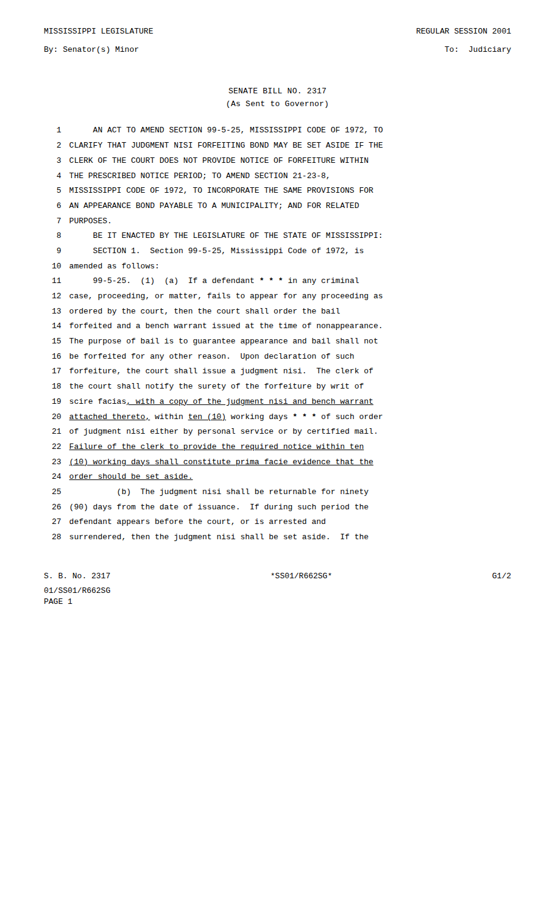Mississippi Legislature
Regular Session 2001
By: Senator(s) Minor
To: Judiciary
SENATE BILL NO. 2317
(As Sent to Governor)
AN ACT TO AMEND SECTION 99-5-25, MISSISSIPPI CODE OF 1972, TO
CLARIFY THAT JUDGMENT NISI FORFEITING BOND MAY BE SET ASIDE IF THE
CLERK OF THE COURT DOES NOT PROVIDE NOTICE OF FORFEITURE WITHIN
THE PRESCRIBED NOTICE PERIOD; TO AMEND SECTION 21-23-8,
MISSISSIPPI CODE OF 1972, TO INCORPORATE THE SAME PROVISIONS FOR
AN APPEARANCE BOND PAYABLE TO A MUNICIPALITY; AND FOR RELATED
PURPOSES.
BE IT ENACTED BY THE LEGISLATURE OF THE STATE OF MISSISSIPPI:
SECTION 1. Section 99-5-25, Mississippi Code of 1972, is
amended as follows:
99-5-25. (1) (a) If a defendant * * * in any criminal
case, proceeding, or matter, fails to appear for any proceeding as
ordered by the court, then the court shall order the bail
forfeited and a bench warrant issued at the time of nonappearance.
The purpose of bail is to guarantee appearance and bail shall not
be forfeited for any other reason. Upon declaration of such
forfeiture, the court shall issue a judgment nisi. The clerk of
the court shall notify the surety of the forfeiture by writ of
scire facias, with a copy of the judgment nisi and bench warrant
attached thereto, within ten (10) working days * * * of such order
of judgment nisi either by personal service or by certified mail.
Failure of the clerk to provide the required notice within ten
(10) working days shall constitute prima facie evidence that the
order should be set aside.
(b) The judgment nisi shall be returnable for ninety
(90) days from the date of issuance. If during such period the
defendant appears before the court, or is arrested and
surrendered, then the judgment nisi shall be set aside. If the
S. B. No. 2317
*SS01/R662SG*
G1/2
01/SS01/R662SG
PAGE 1